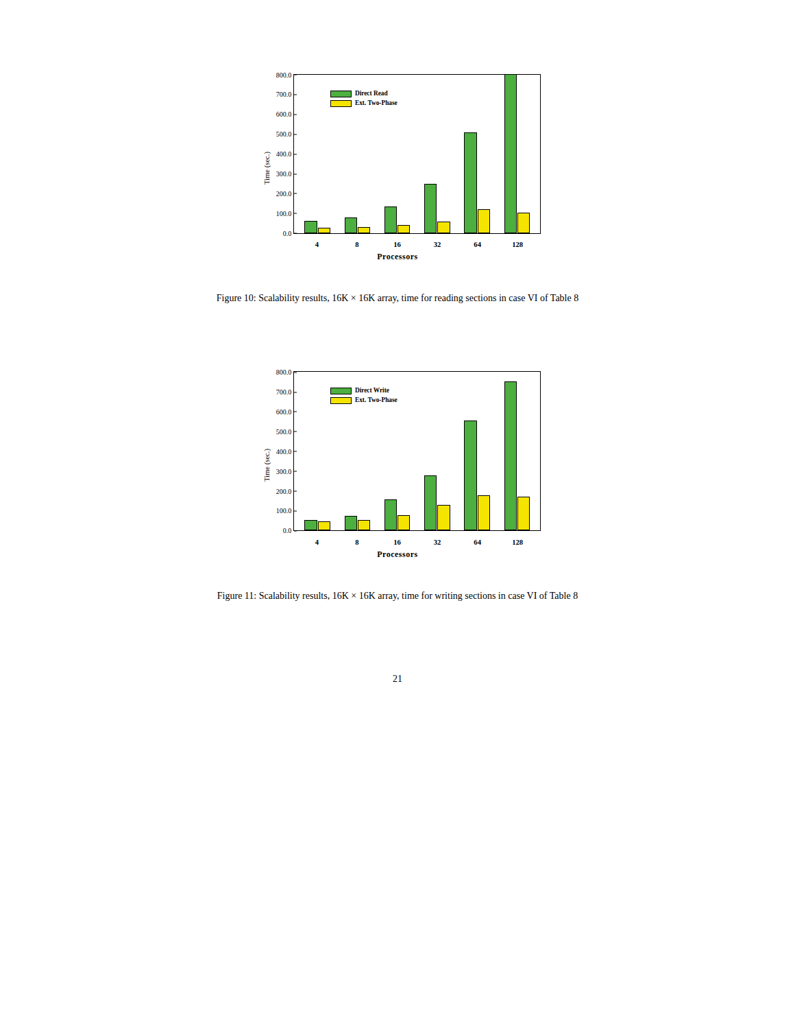Time (sec.)
0.0
100.0
200.0
300.0
400.0
500.0
600.0
700.0
800.0
Direct Read
Ext. Two-Phase
48163264128
Processors
Figure 10: Scalability results, 16K × 16K array, time for reading sections in case VI of Table 8
Time (sec.)
0.0
100.0
200.0
300.0
400.0
500.0
600.0
700.0
800.0
Direct Write
Ext. Two-Phase
48163264128
Processors
Figure 11: Scalability results, 16K × 16K array, time for writing sections in case VI of Table 8
21